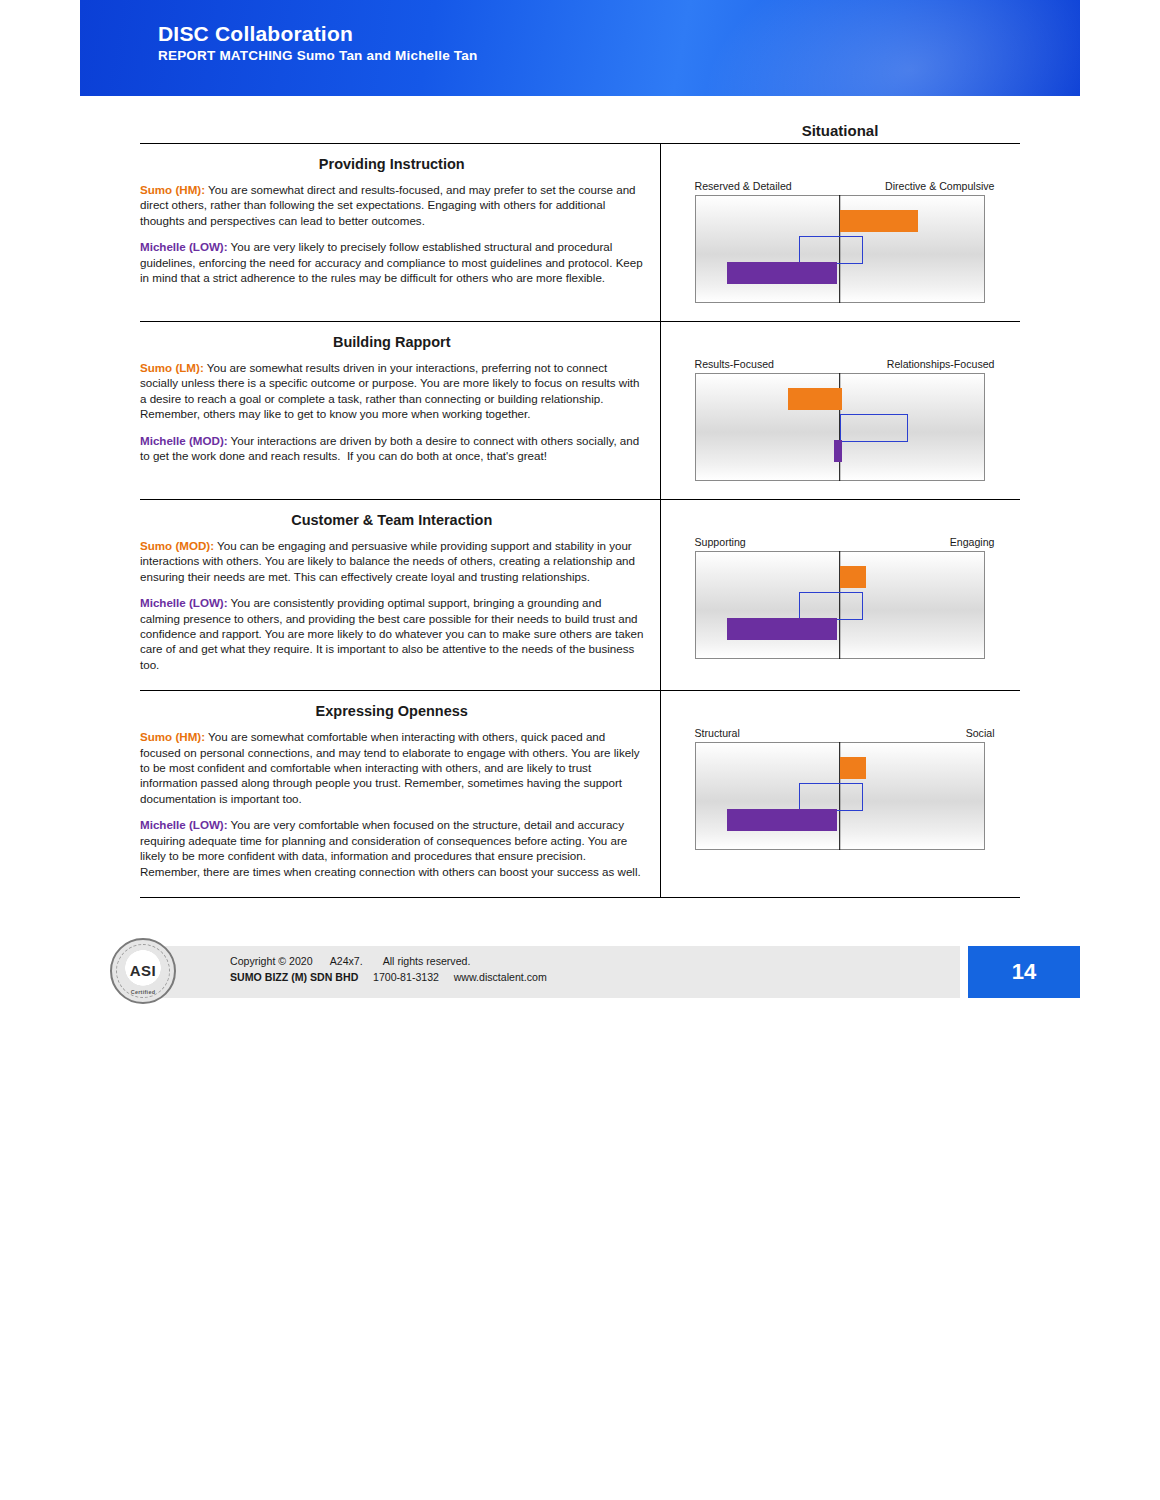DISC Collaboration
REPORT MATCHING Sumo Tan and Michelle Tan
| | Situational |
| --- | --- |
| Providing Instruction Sumo (HM): You are somewhat direct and results-focused, and may prefer to set the course and direct others, rather than following the set expectations. Engaging with others for additional thoughts and perspectives can lead to better outcomes. Michelle (LOW): You are very likely to precisely follow established structural and procedural guidelines, enforcing the need for accuracy and compliance to most guidelines and protocol. Keep in mind that a strict adherence to the rules may be difficult for others who are more flexible. | Reserved & Detailed Directive & Compulsive |
| Building Rapport Sumo (LM): You are somewhat results driven in your interactions, preferring not to connect socially unless there is a specific outcome or purpose. You are more likely to focus on results with a desire to reach a goal or complete a task, rather than connecting or building relationship. Remember, others may like to get to know you more when working together. Michelle (MOD): Your interactions are driven by both a desire to connect with others socially, and to get the work done and reach results. If you can do both at once, that's great! | Results-Focused Relationships-Focused |
| Customer & Team Interaction Sumo (MOD): You can be engaging and persuasive while providing support and stability in your interactions with others. You are likely to balance the needs of others, creating a relationship and ensuring their needs are met. This can effectively create loyal and trusting relationships. Michelle (LOW): You are consistently providing optimal support, bringing a grounding and calming presence to others, and providing the best care possible for their needs to build trust and confidence and rapport. You are more likely to do whatever you can to make sure others are taken care of and get what they require. It is important to also be attentive to the needs of the business too. | Supporting Engaging |
| Expressing Openness Sumo (HM): You are somewhat comfortable when interacting with others, quick paced and focused on personal connections, and may tend to elaborate to engage with others. You are likely to be most confident and comfortable when interacting with others, and are likely to trust information passed along through people you trust. Remember, sometimes having the support documentation is important too. Michelle (LOW): You are very comfortable when focused on the structure, detail and accuracy requiring adequate time for planning and consideration of consequences before acting. You are likely to be more confident with data, information and procedures that ensure precision. Remember, there are times when creating connection with others can boost your success as well. | Structural Social |
ASI Certified
Copyright © 2020 A24x7. All rights reserved.
SUMO BIZZ (M) SDN BHD 1700-81-3132 www.disctalent.com
14